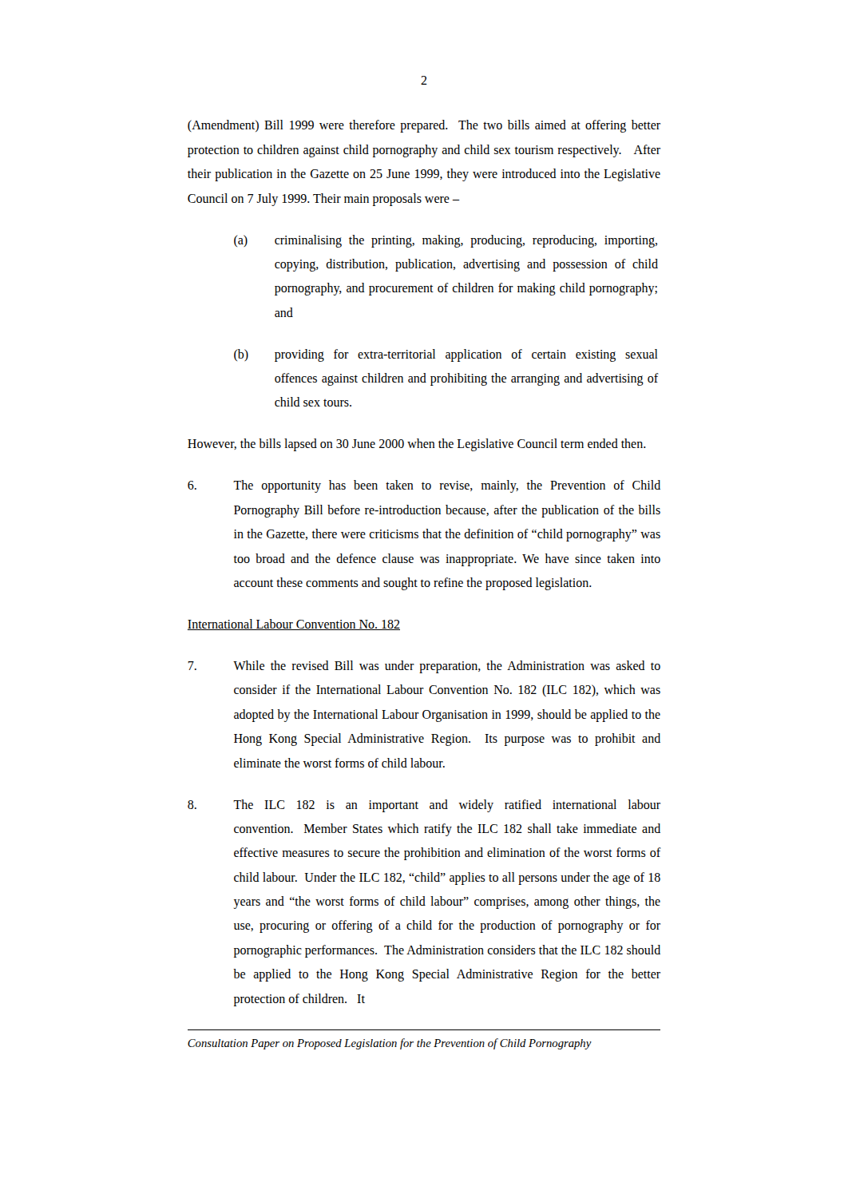2
(Amendment) Bill 1999 were therefore prepared. The two bills aimed at offering better protection to children against child pornography and child sex tourism respectively. After their publication in the Gazette on 25 June 1999, they were introduced into the Legislative Council on 7 July 1999. Their main proposals were –
(a) criminalising the printing, making, producing, reproducing, importing, copying, distribution, publication, advertising and possession of child pornography, and procurement of children for making child pornography; and
(b) providing for extra-territorial application of certain existing sexual offences against children and prohibiting the arranging and advertising of child sex tours.
However, the bills lapsed on 30 June 2000 when the Legislative Council term ended then.
6.
The opportunity has been taken to revise, mainly, the Prevention of Child Pornography Bill before re-introduction because, after the publication of the bills in the Gazette, there were criticisms that the definition of “child pornography” was too broad and the defence clause was inappropriate. We have since taken into account these comments and sought to refine the proposed legislation.
International Labour Convention No. 182
7.
While the revised Bill was under preparation, the Administration was asked to consider if the International Labour Convention No. 182 (ILC 182), which was adopted by the International Labour Organisation in 1999, should be applied to the Hong Kong Special Administrative Region. Its purpose was to prohibit and eliminate the worst forms of child labour.
8.
The ILC 182 is an important and widely ratified international labour convention. Member States which ratify the ILC 182 shall take immediate and effective measures to secure the prohibition and elimination of the worst forms of child labour. Under the ILC 182, “child” applies to all persons under the age of 18 years and “the worst forms of child labour” comprises, among other things, the use, procuring or offering of a child for the production of pornography or for pornographic performances. The Administration considers that the ILC 182 should be applied to the Hong Kong Special Administrative Region for the better protection of children. It
Consultation Paper on Proposed Legislation for the Prevention of Child Pornography